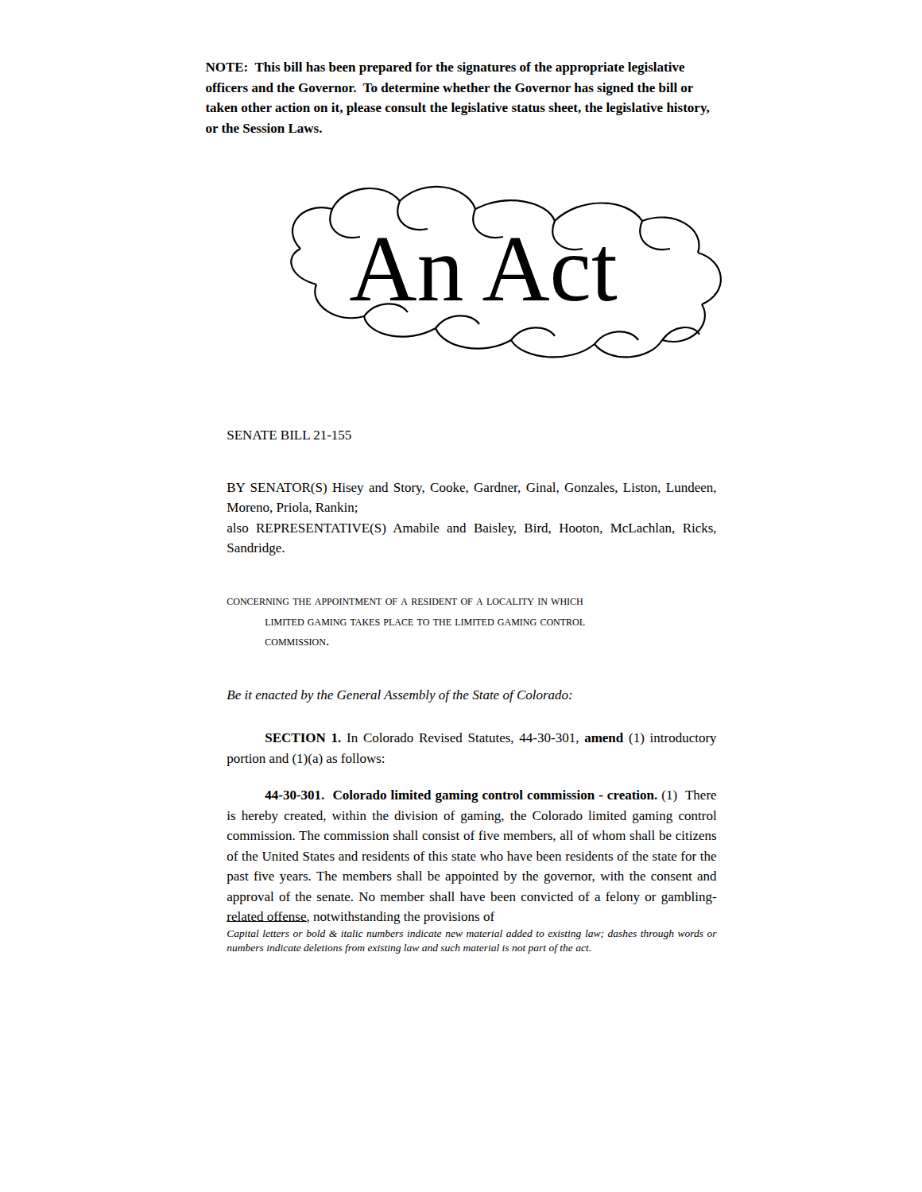NOTE: This bill has been prepared for the signatures of the appropriate legislative officers and the Governor. To determine whether the Governor has signed the bill or taken other action on it, please consult the legislative status sheet, the legislative history, or the Session Laws.
An Act
SENATE BILL 21-155
BY SENATOR(S) Hisey and Story, Cooke, Gardner, Ginal, Gonzales, Liston, Lundeen, Moreno, Priola, Rankin;
also REPRESENTATIVE(S) Amabile and Baisley, Bird, Hooton, McLachlan, Ricks, Sandridge.
Concerning the appointment of a resident of a locality in which limited gaming takes place to the limited gaming control commission.
Be it enacted by the General Assembly of the State of Colorado:
SECTION 1. In Colorado Revised Statutes, 44-30-301, amend (1) introductory portion and (1)(a) as follows:
44-30-301. Colorado limited gaming control commission - creation. (1) There is hereby created, within the division of gaming, the Colorado limited gaming control commission. The commission shall consist of five members, all of whom shall be citizens of the United States and residents of this state who have been residents of the state for the past five years. The members shall be appointed by the governor, with the consent and approval of the senate. No member shall have been convicted of a felony or gambling-related offense, notwithstanding the provisions of
Capital letters or bold & italic numbers indicate new material added to existing law; dashes through words or numbers indicate deletions from existing law and such material is not part of the act.